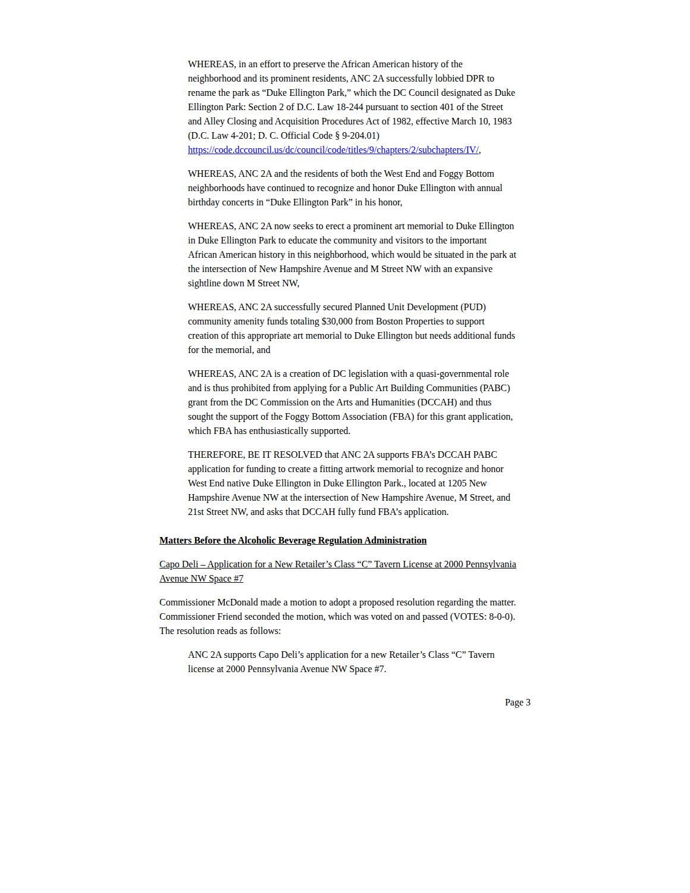WHEREAS, in an effort to preserve the African American history of the neighborhood and its prominent residents, ANC 2A successfully lobbied DPR to rename the park as “Duke Ellington Park,” which the DC Council designated as Duke Ellington Park: Section 2 of D.C. Law 18-244 pursuant to section 401 of the Street and Alley Closing and Acquisition Procedures Act of 1982, effective March 10, 1983 (D.C. Law 4-201; D. C. Official Code § 9-204.01)
https://code.dccouncil.us/dc/council/code/titles/9/chapters/2/subchapters/IV/,
WHEREAS, ANC 2A and the residents of both the West End and Foggy Bottom neighborhoods have continued to recognize and honor Duke Ellington with annual birthday concerts in “Duke Ellington Park” in his honor,
WHEREAS, ANC 2A now seeks to erect a prominent art memorial to Duke Ellington in Duke Ellington Park to educate the community and visitors to the important African American history in this neighborhood, which would be situated in the park at the intersection of New Hampshire Avenue and M Street NW with an expansive sightline down M Street NW,
WHEREAS, ANC 2A successfully secured Planned Unit Development (PUD) community amenity funds totaling $30,000 from Boston Properties to support creation of this appropriate art memorial to Duke Ellington but needs additional funds for the memorial, and
WHEREAS, ANC 2A is a creation of DC legislation with a quasi-governmental role and is thus prohibited from applying for a Public Art Building Communities (PABC) grant from the DC Commission on the Arts and Humanities (DCCAH) and thus sought the support of the Foggy Bottom Association (FBA) for this grant application, which FBA has enthusiastically supported.
THEREFORE, BE IT RESOLVED that ANC 2A supports FBA’s DCCAH PABC application for funding to create a fitting artwork memorial to recognize and honor West End native Duke Ellington in Duke Ellington Park., located at 1205 New Hampshire Avenue NW at the intersection of New Hampshire Avenue, M Street, and 21st Street NW, and asks that DCCAH fully fund FBA’s application.
Matters Before the Alcoholic Beverage Regulation Administration
Capo Deli – Application for a New Retailer’s Class “C” Tavern License at 2000 Pennsylvania Avenue NW Space #7
Commissioner McDonald made a motion to adopt a proposed resolution regarding the matter. Commissioner Friend seconded the motion, which was voted on and passed (VOTES: 8-0-0). The resolution reads as follows:
ANC 2A supports Capo Deli’s application for a new Retailer’s Class “C” Tavern license at 2000 Pennsylvania Avenue NW Space #7.
Page 3